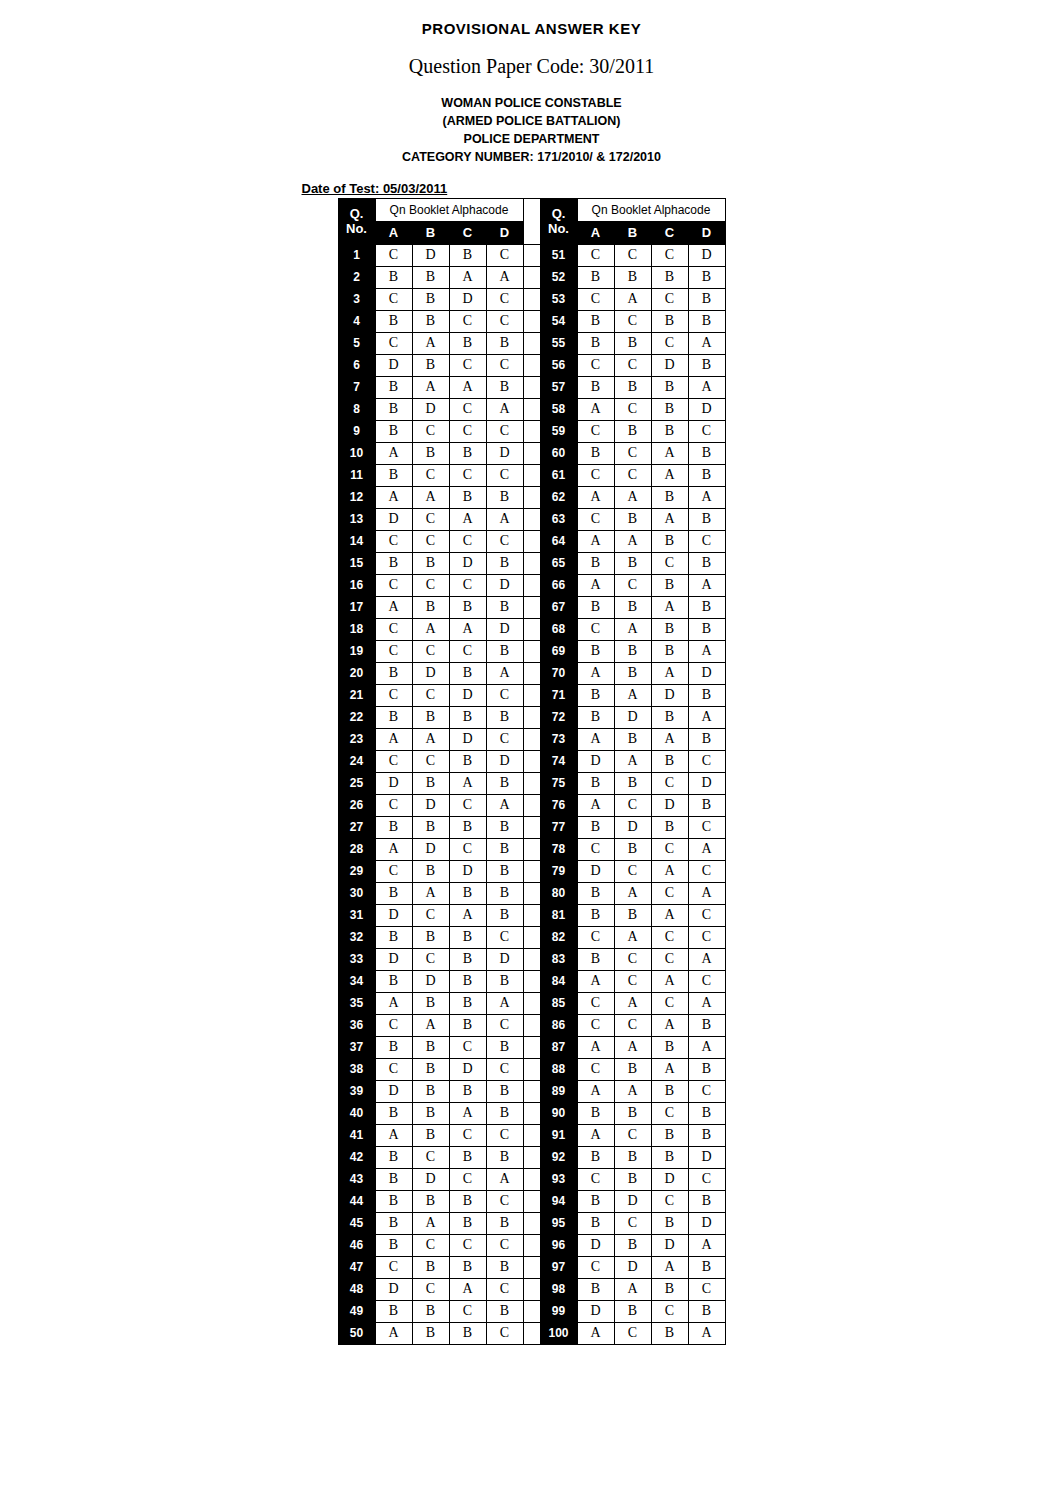PROVISIONAL ANSWER KEY
Question Paper Code: 30/2011
WOMAN POLICE CONSTABLE
(ARMED POLICE BATTALION)
POLICE DEPARTMENT
CATEGORY NUMBER: 171/2010/ & 172/2010
Date of Test: 05/03/2011
| Q. No. | Qn Booklet Alphacode | | Q. No. | Qn Booklet Alphacode |
| A | B | C | D | A | B | C | D |
| 1 | C | D | B | C | | 51 | C | C | C | D |
| 2 | B | B | A | A | | 52 | B | B | B | B |
| 3 | C | B | D | C | | 53 | C | A | C | B |
| 4 | B | B | C | C | | 54 | B | C | B | B |
| 5 | C | A | B | B | | 55 | B | B | C | A |
| 6 | D | B | C | C | | 56 | C | C | D | B |
| 7 | B | A | A | B | | 57 | B | B | B | A |
| 8 | B | D | C | A | | 58 | A | C | B | D |
| 9 | B | C | C | C | | 59 | C | B | B | C |
| 10 | A | B | B | D | | 60 | B | C | A | B |
| 11 | B | C | C | C | | 61 | C | C | A | B |
| 12 | A | A | B | B | | 62 | A | A | B | A |
| 13 | D | C | A | A | | 63 | C | B | A | B |
| 14 | C | C | C | C | | 64 | A | A | B | C |
| 15 | B | B | D | B | | 65 | B | B | C | B |
| 16 | C | C | C | D | | 66 | A | C | B | A |
| 17 | A | B | B | B | | 67 | B | B | A | B |
| 18 | C | A | A | D | | 68 | C | A | B | B |
| 19 | C | C | C | B | | 69 | B | B | B | A |
| 20 | B | D | B | A | | 70 | A | B | A | D |
| 21 | C | C | D | C | | 71 | B | A | D | B |
| 22 | B | B | B | B | | 72 | B | D | B | A |
| 23 | A | A | D | C | | 73 | A | B | A | B |
| 24 | C | C | B | D | | 74 | D | A | B | C |
| 25 | D | B | A | B | | 75 | B | B | C | D |
| 26 | C | D | C | A | | 76 | A | C | D | B |
| 27 | B | B | B | B | | 77 | B | D | B | C |
| 28 | A | D | C | B | | 78 | C | B | C | A |
| 29 | C | B | D | B | | 79 | D | C | A | C |
| 30 | B | A | B | B | | 80 | B | A | C | A |
| 31 | D | C | A | B | | 81 | B | B | A | C |
| 32 | B | B | B | C | | 82 | C | A | C | C |
| 33 | D | C | B | D | | 83 | B | C | C | A |
| 34 | B | D | B | B | | 84 | A | C | A | C |
| 35 | A | B | B | A | | 85 | C | A | C | A |
| 36 | C | A | B | C | | 86 | C | C | A | B |
| 37 | B | B | C | B | | 87 | A | A | B | A |
| 38 | C | B | D | C | | 88 | C | B | A | B |
| 39 | D | B | B | B | | 89 | A | A | B | C |
| 40 | B | B | A | B | | 90 | B | B | C | B |
| 41 | A | B | C | C | | 91 | A | C | B | B |
| 42 | B | C | B | B | | 92 | B | B | B | D |
| 43 | B | D | C | A | | 93 | C | B | D | C |
| 44 | B | B | B | C | | 94 | B | D | C | B |
| 45 | B | A | B | B | | 95 | B | C | B | D |
| 46 | B | C | C | C | | 96 | D | B | D | A |
| 47 | C | B | B | B | | 97 | C | D | A | B |
| 48 | D | C | A | C | | 98 | B | A | B | C |
| 49 | B | B | C | B | | 99 | D | B | C | B |
| 50 | A | B | B | C | | 100 | A | C | B | A |